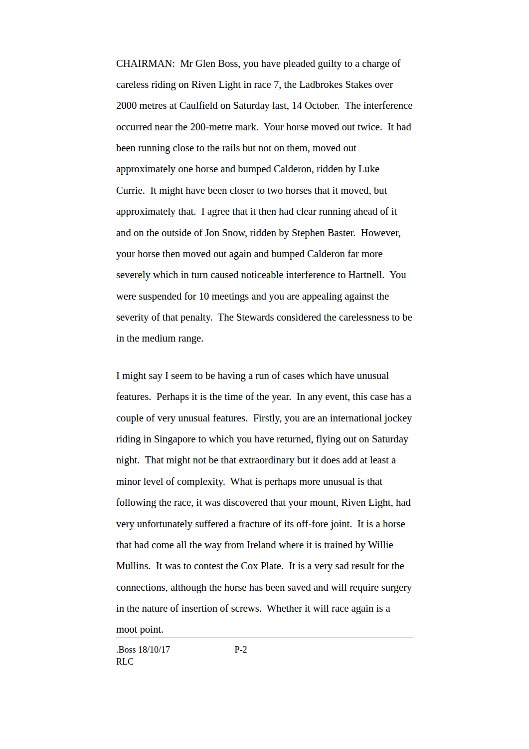CHAIRMAN: Mr Glen Boss, you have pleaded guilty to a charge of careless riding on Riven Light in race 7, the Ladbrokes Stakes over 2000 metres at Caulfield on Saturday last, 14 October. The interference occurred near the 200-metre mark. Your horse moved out twice. It had been running close to the rails but not on them, moved out approximately one horse and bumped Calderon, ridden by Luke Currie. It might have been closer to two horses that it moved, but approximately that. I agree that it then had clear running ahead of it and on the outside of Jon Snow, ridden by Stephen Baster. However, your horse then moved out again and bumped Calderon far more severely which in turn caused noticeable interference to Hartnell. You were suspended for 10 meetings and you are appealing against the severity of that penalty. The Stewards considered the carelessness to be in the medium range.
I might say I seem to be having a run of cases which have unusual features. Perhaps it is the time of the year. In any event, this case has a couple of very unusual features. Firstly, you are an international jockey riding in Singapore to which you have returned, flying out on Saturday night. That might not be that extraordinary but it does add at least a minor level of complexity. What is perhaps more unusual is that following the race, it was discovered that your mount, Riven Light, had very unfortunately suffered a fracture of its off-fore joint. It is a horse that had come all the way from Ireland where it is trained by Willie Mullins. It was to contest the Cox Plate. It is a very sad result for the connections, although the horse has been saved and will require surgery in the nature of insertion of screws. Whether it will race again is a moot point.
.Boss 18/10/17 P-2
RLC